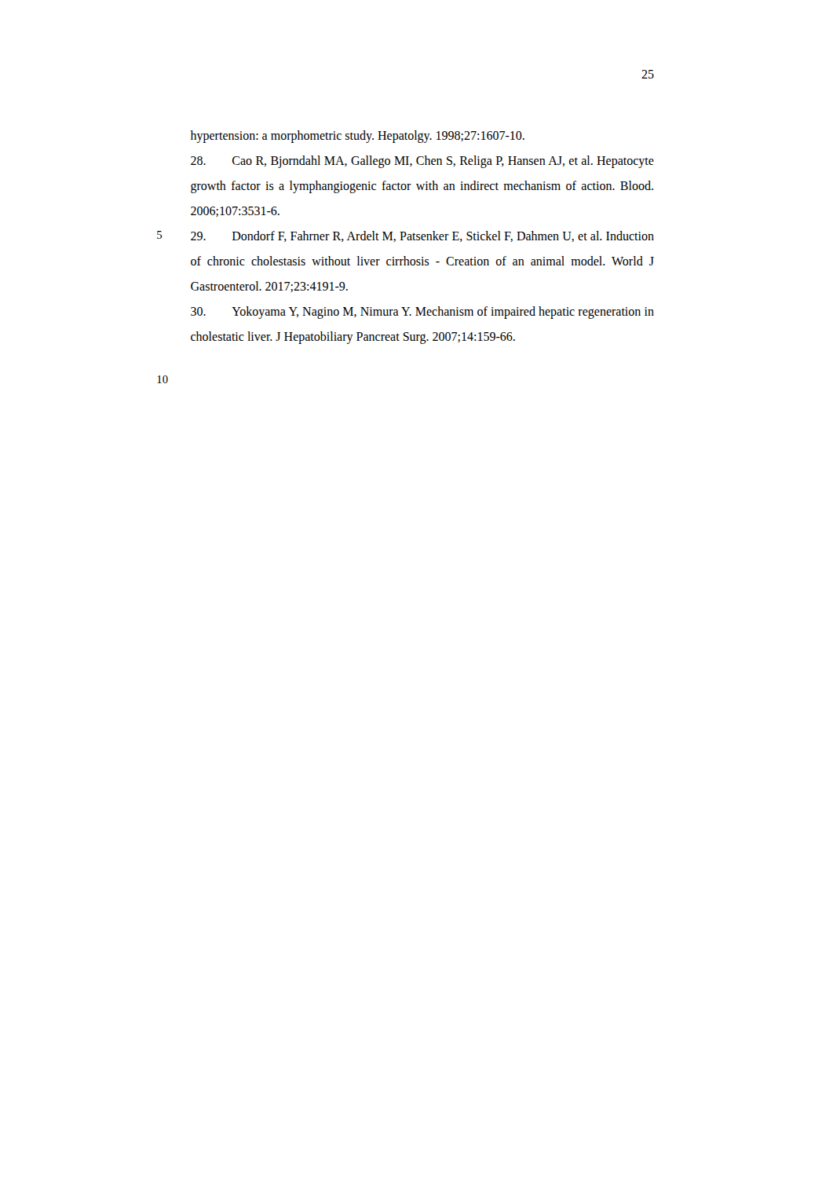25
hypertension: a morphometric study. Hepatolgy. 1998;27:1607-10.
28. Cao R, Bjorndahl MA, Gallego MI, Chen S, Religa P, Hansen AJ, et al. Hepatocyte growth factor is a lymphangiogenic factor with an indirect mechanism of action. Blood. 2006;107:3531-6.
5
29. Dondorf F, Fahrner R, Ardelt M, Patsenker E, Stickel F, Dahmen U, et al. Induction of chronic cholestasis without liver cirrhosis - Creation of an animal model. World J Gastroenterol. 2017;23:4191-9.
30. Yokoyama Y, Nagino M, Nimura Y. Mechanism of impaired hepatic regeneration in cholestatic liver. J Hepatobiliary Pancreat Surg. 2007;14:159-66.
10